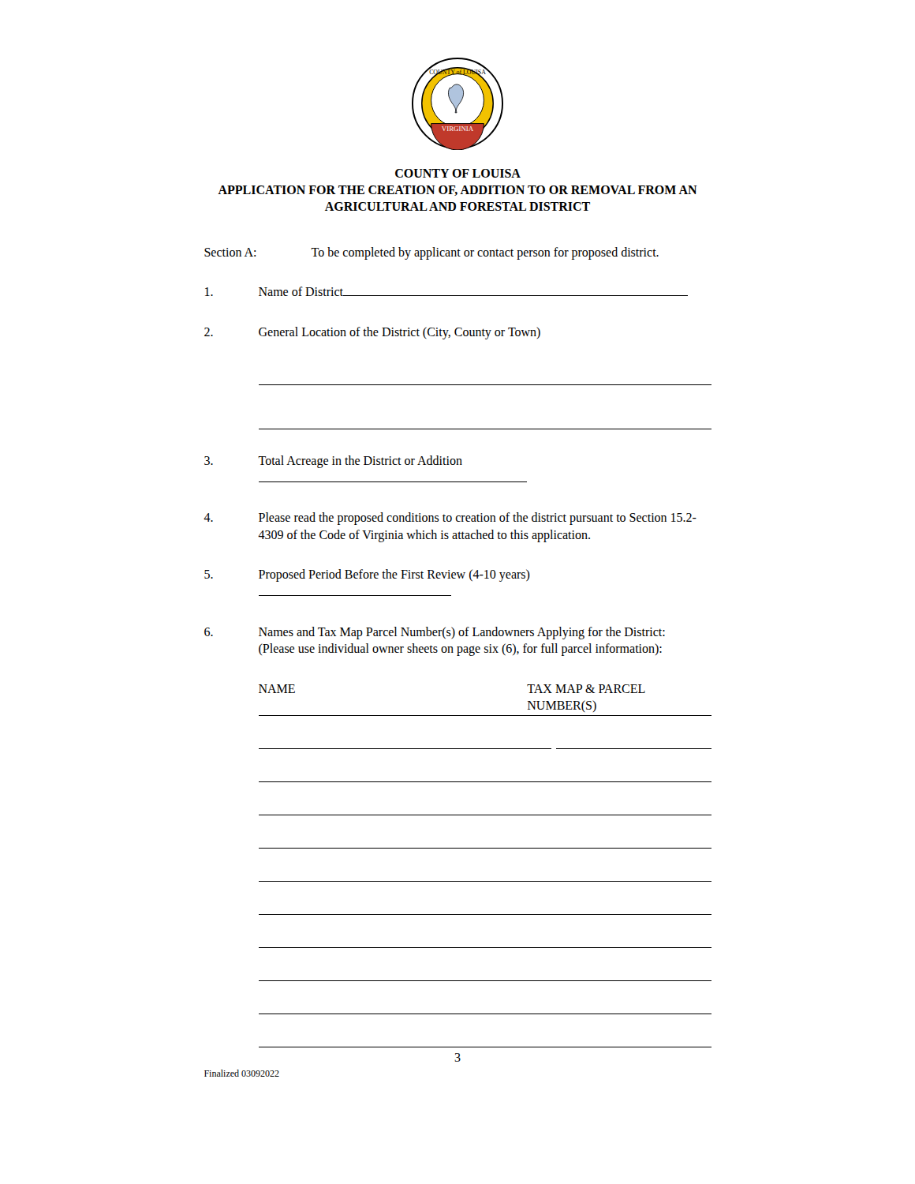COUNTY OF LOUISA APPLICATION FOR THE CREATION OF, ADDITION TO OR REMOVAL FROM AN AGRICULTURAL AND FORESTAL DISTRICT
Section A: To be completed by applicant or contact person for proposed district.
1. Name of District
2. General Location of the District (City, County or Town)
3. Total Acreage in the District or Addition
4. Please read the proposed conditions to creation of the district pursuant to Section 15.2-4309 of the Code of Virginia which is attached to this application.
5. Proposed Period Before the First Review (4-10 years)
6. Names and Tax Map Parcel Number(s) of Landowners Applying for the District:
(Please use individual owner sheets on page six (6), for full parcel information):
NAME
TAX MAP & PARCEL NUMBER(S)
3
Finalized 03092022